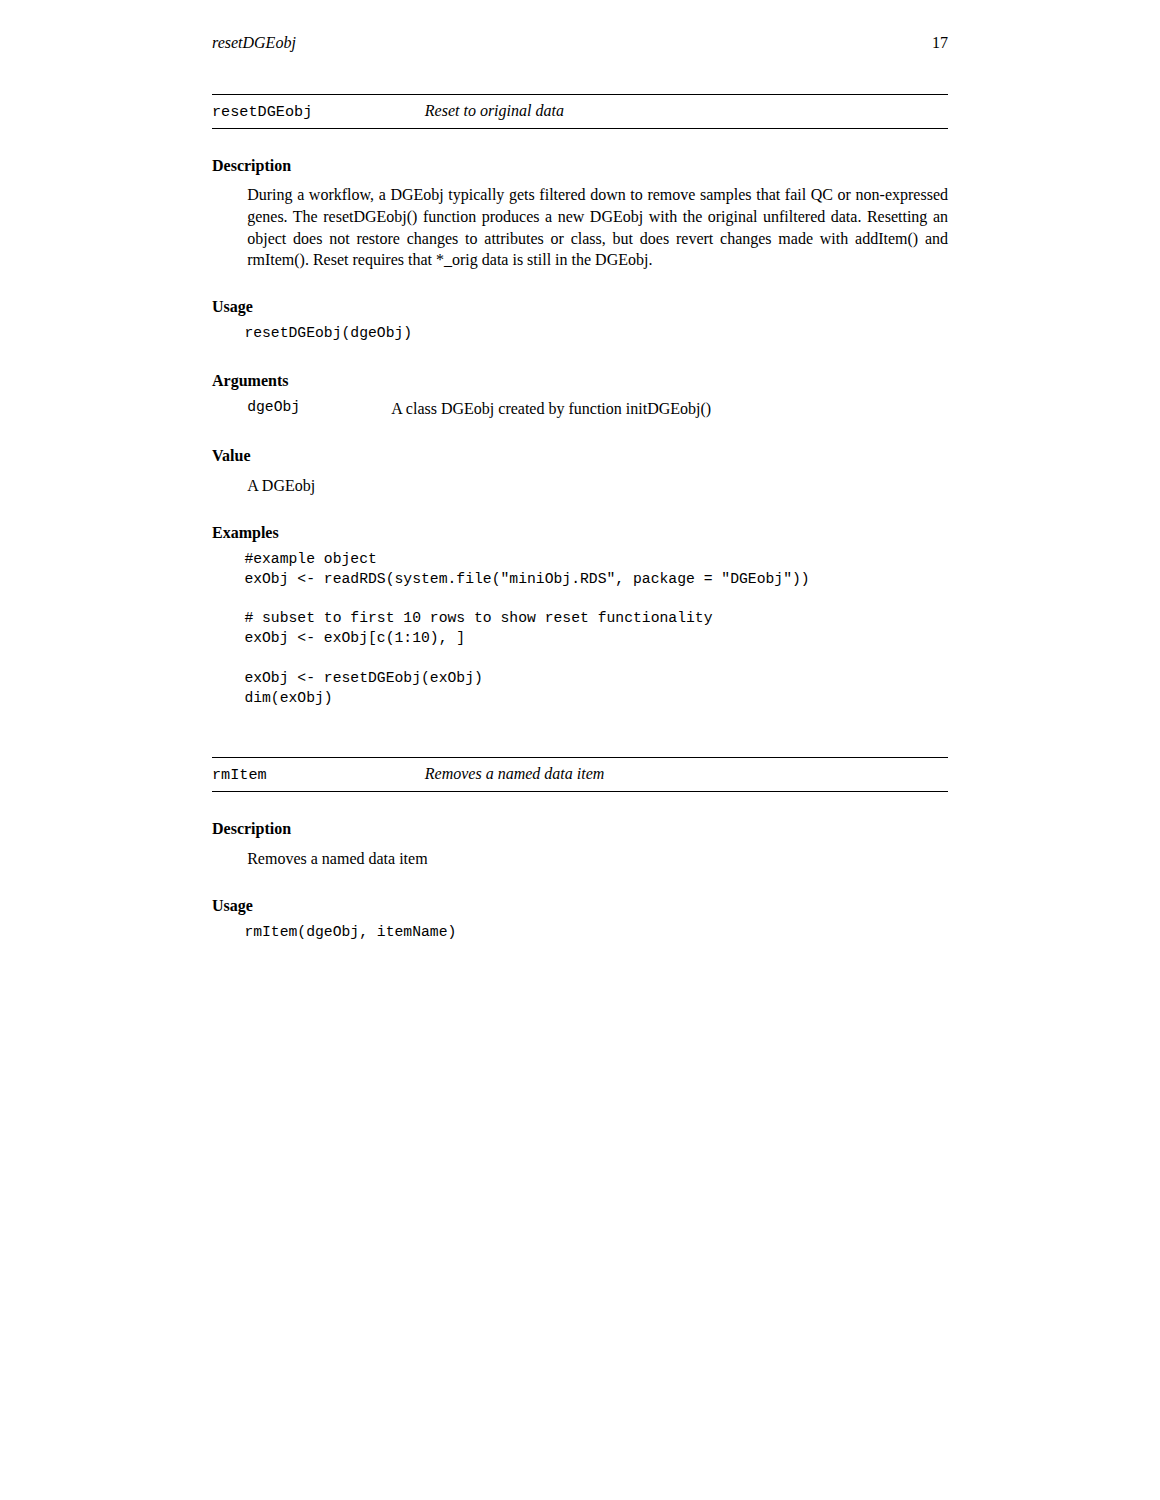resetDGEobj 17
resetDGEobj Reset to original data
Description
During a workflow, a DGEobj typically gets filtered down to remove samples that fail QC or non-expressed genes. The resetDGEobj() function produces a new DGEobj with the original unfiltered data. Resetting an object does not restore changes to attributes or class, but does revert changes made with addItem() and rmItem(). Reset requires that *_orig data is still in the DGEobj.
Usage
resetDGEobj(dgeObj)
Arguments
dgeObj
A class DGEobj created by function initDGEobj()
Value
A DGEobj
Examples
#example object
exObj <- readRDS(system.file("miniObj.RDS", package = "DGEobj"))

# subset to first 10 rows to show reset functionality
exObj <- exObj[c(1:10), ]

exObj <- resetDGEobj(exObj)
dim(exObj)
rmItem Removes a named data item
Description
Removes a named data item
Usage
rmItem(dgeObj, itemName)